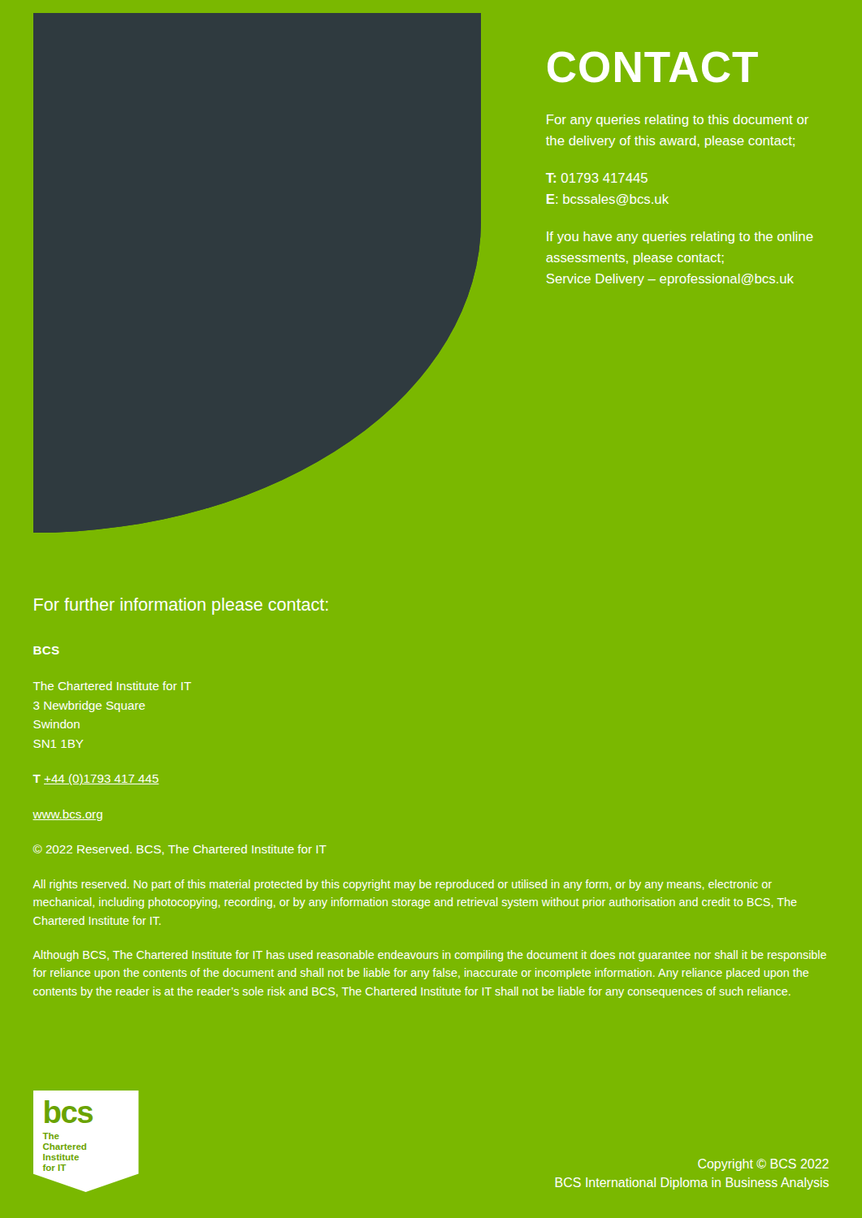Contact
For any queries relating to this document or the delivery of this award, please contact;
T: 01793 417445
E: bcssales@bcs.uk
If you have any queries relating to the online assessments, please contact;
Service Delivery – eprofessional@bcs.uk
For further information please contact:
BCS
The Chartered Institute for IT
3 Newbridge Square
Swindon
SN1 1BY
T +44 (0)1793 417 445
www.bcs.org
© 2022 Reserved. BCS, The Chartered Institute for IT
All rights reserved. No part of this material protected by this copyright may be reproduced or utilised in any form, or by any means, electronic or mechanical, including photocopying, recording, or by any information storage and retrieval system without prior authorisation and credit to BCS, The Chartered Institute for IT.
Although BCS, The Chartered Institute for IT has used reasonable endeavours in compiling the document it does not guarantee nor shall it be responsible for reliance upon the contents of the document and shall not be liable for any false, inaccurate or incomplete information. Any reliance placed upon the contents by the reader is at the reader’s sole risk and BCS, The Chartered Institute for IT shall not be liable for any consequences of such reliance.
bcs The
Chartered
Institute
for IT
Copyright © BCS 2022
BCS International Diploma in Business Analysis